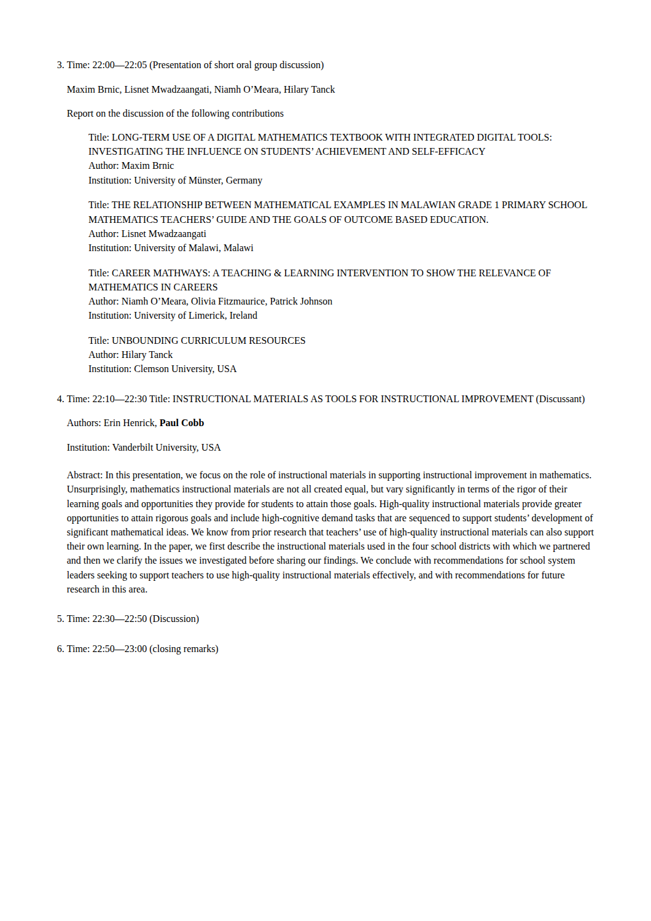Time: 22:00―22:05 (Presentation of short oral group discussion)
Maxim Brnic, Lisnet Mwadzaangati, Niamh O’Meara, Hilary Tanck
Report on the discussion of the following contributions
Title: Long-term use of a digital mathematics textbook with integrated digital tools: investigating the influence on students’ achievement and self-efficacy
Author: Maxim Brnic
Institution: University of Münster, Germany
Title: The relationship between mathematical examples in Malawian grade 1 primary school mathematics teachers’ guide and the goals of outcome based education.
Author: Lisnet Mwadzaangati
Institution: University of Malawi, Malawi
Title: Career Mathways: a teaching & learning intervention to show the relevance of mathematics in careers
Author: Niamh O’Meara, Olivia Fitzmaurice, Patrick Johnson
Institution: University of Limerick, Ireland
Title: Unbounding curriculum resources
Author: Hilary Tanck
Institution: Clemson University, USA
Time: 22:10―22:30 Title: Instructional materials as tools for instructional improvement (Discussant)
Authors: Erin Henrick, Paul Cobb
Institution: Vanderbilt University, USA
Abstract: In this presentation, we focus on the role of instructional materials in supporting instructional improvement in mathematics. Unsurprisingly, mathematics instructional materials are not all created equal, but vary significantly in terms of the rigor of their learning goals and opportunities they provide for students to attain those goals. High-quality instructional materials provide greater opportunities to attain rigorous goals and include high-cognitive demand tasks that are sequenced to support students’ development of significant mathematical ideas. We know from prior research that teachers’ use of high-quality instructional materials can also support their own learning. In the paper, we first describe the instructional materials used in the four school districts with which we partnered and then we clarify the issues we investigated before sharing our findings. We conclude with recommendations for school system leaders seeking to support teachers to use high-quality instructional materials effectively, and with recommendations for future research in this area.
Time: 22:30―22:50 (Discussion)
Time: 22:50―23:00 (closing remarks)